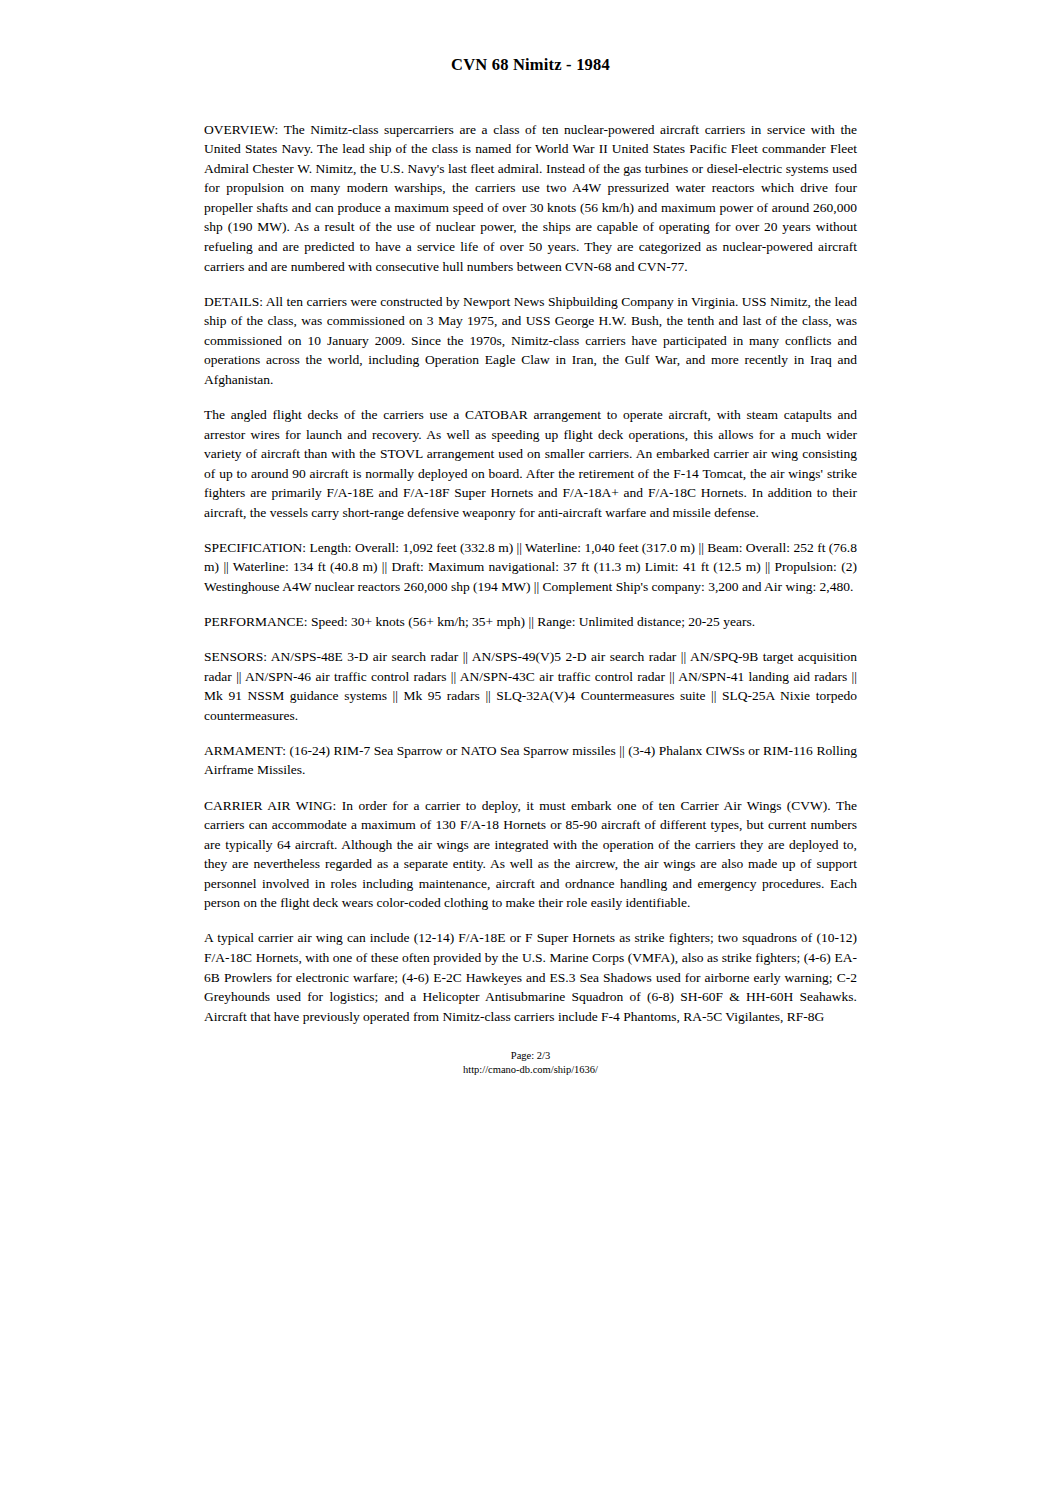CVN 68 Nimitz - 1984
OVERVIEW: The Nimitz-class supercarriers are a class of ten nuclear-powered aircraft carriers in service with the United States Navy. The lead ship of the class is named for World War II United States Pacific Fleet commander Fleet Admiral Chester W. Nimitz, the U.S. Navy's last fleet admiral. Instead of the gas turbines or diesel-electric systems used for propulsion on many modern warships, the carriers use two A4W pressurized water reactors which drive four propeller shafts and can produce a maximum speed of over 30 knots (56 km/h) and maximum power of around 260,000 shp (190 MW). As a result of the use of nuclear power, the ships are capable of operating for over 20 years without refueling and are predicted to have a service life of over 50 years. They are categorized as nuclear-powered aircraft carriers and are numbered with consecutive hull numbers between CVN-68 and CVN-77.
DETAILS: All ten carriers were constructed by Newport News Shipbuilding Company in Virginia. USS Nimitz, the lead ship of the class, was commissioned on 3 May 1975, and USS George H.W. Bush, the tenth and last of the class, was commissioned on 10 January 2009. Since the 1970s, Nimitz-class carriers have participated in many conflicts and operations across the world, including Operation Eagle Claw in Iran, the Gulf War, and more recently in Iraq and Afghanistan.
The angled flight decks of the carriers use a CATOBAR arrangement to operate aircraft, with steam catapults and arrestor wires for launch and recovery. As well as speeding up flight deck operations, this allows for a much wider variety of aircraft than with the STOVL arrangement used on smaller carriers. An embarked carrier air wing consisting of up to around 90 aircraft is normally deployed on board. After the retirement of the F-14 Tomcat, the air wings' strike fighters are primarily F/A-18E and F/A-18F Super Hornets and F/A-18A+ and F/A-18C Hornets. In addition to their aircraft, the vessels carry short-range defensive weaponry for anti-aircraft warfare and missile defense.
SPECIFICATION: Length: Overall: 1,092 feet (332.8 m) || Waterline: 1,040 feet (317.0 m) || Beam: Overall: 252 ft (76.8 m) || Waterline: 134 ft (40.8 m) || Draft: Maximum navigational: 37 ft (11.3 m) Limit: 41 ft (12.5 m) || Propulsion: (2) Westinghouse A4W nuclear reactors 260,000 shp (194 MW) || Complement Ship's company: 3,200 and Air wing: 2,480.
PERFORMANCE: Speed: 30+ knots (56+ km/h; 35+ mph) || Range: Unlimited distance; 20-25 years.
SENSORS: AN/SPS-48E 3-D air search radar || AN/SPS-49(V)5 2-D air search radar || AN/SPQ-9B target acquisition radar || AN/SPN-46 air traffic control radars || AN/SPN-43C air traffic control radar || AN/SPN-41 landing aid radars || Mk 91 NSSM guidance systems || Mk 95 radars || SLQ-32A(V)4 Countermeasures suite || SLQ-25A Nixie torpedo countermeasures.
ARMAMENT: (16-24) RIM-7 Sea Sparrow or NATO Sea Sparrow missiles || (3-4) Phalanx CIWSs or RIM-116 Rolling Airframe Missiles.
CARRIER AIR WING: In order for a carrier to deploy, it must embark one of ten Carrier Air Wings (CVW). The carriers can accommodate a maximum of 130 F/A-18 Hornets or 85-90 aircraft of different types, but current numbers are typically 64 aircraft. Although the air wings are integrated with the operation of the carriers they are deployed to, they are nevertheless regarded as a separate entity. As well as the aircrew, the air wings are also made up of support personnel involved in roles including maintenance, aircraft and ordnance handling and emergency procedures. Each person on the flight deck wears color-coded clothing to make their role easily identifiable.
A typical carrier air wing can include (12-14) F/A-18E or F Super Hornets as strike fighters; two squadrons of (10-12) F/A-18C Hornets, with one of these often provided by the U.S. Marine Corps (VMFA), also as strike fighters; (4-6) EA-6B Prowlers for electronic warfare; (4-6) E-2C Hawkeyes and ES.3 Sea Shadows used for airborne early warning; C-2 Greyhounds used for logistics; and a Helicopter Antisubmarine Squadron of (6-8) SH-60F & HH-60H Seahawks. Aircraft that have previously operated from Nimitz-class carriers include F-4 Phantoms, RA-5C Vigilantes, RF-8G
Page: 2/3
http://cmano-db.com/ship/1636/